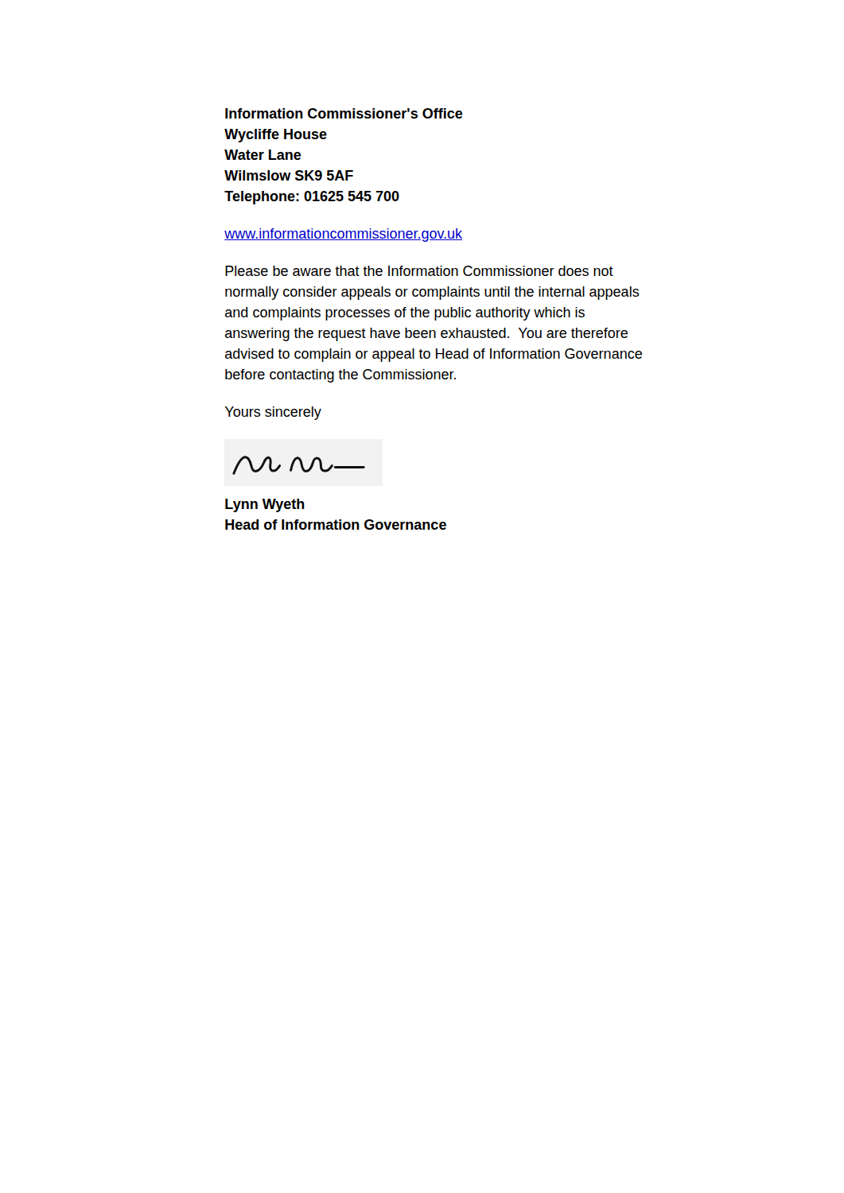Information Commissioner's Office
Wycliffe House
Water Lane
Wilmslow SK9 5AF
Telephone: 01625 545 700
www.informationcommissioner.gov.uk
Please be aware that the Information Commissioner does not normally consider appeals or complaints until the internal appeals and complaints processes of the public authority which is answering the request have been exhausted. You are therefore advised to complain or appeal to Head of Information Governance before contacting the Commissioner.
Yours sincerely
Lynn Wyeth
Head of Information Governance